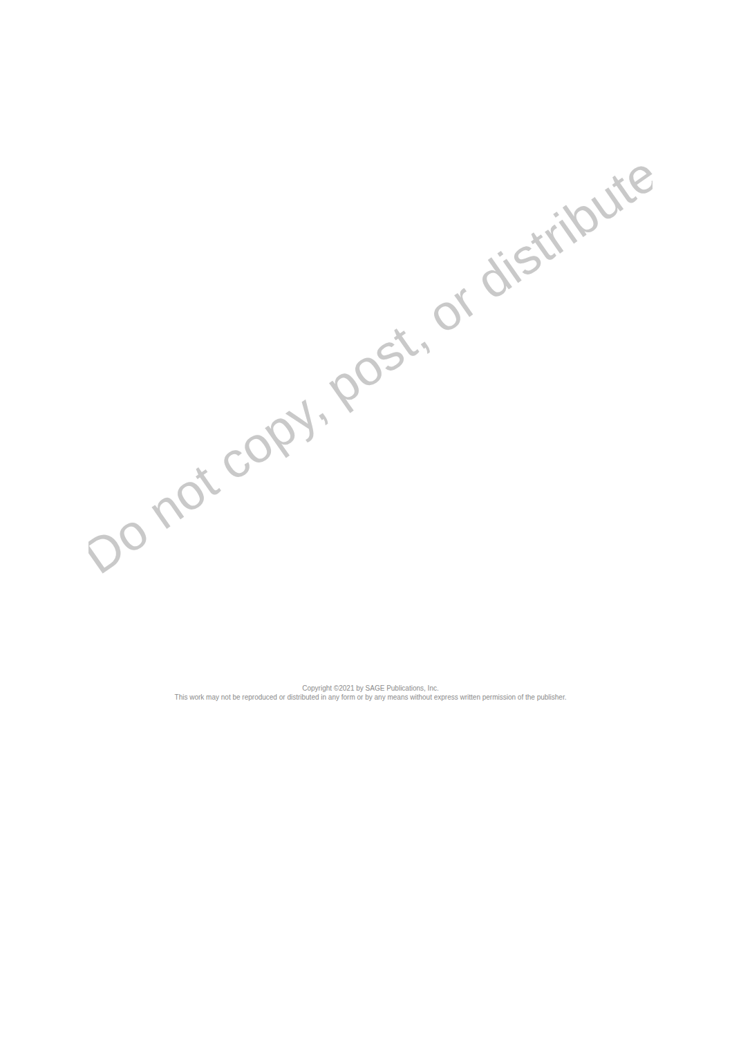Do not copy, post, or distribute
Copyright ©2021 by SAGE Publications, Inc. This work may not be reproduced or distributed in any form or by any means without express written permission of the publisher.